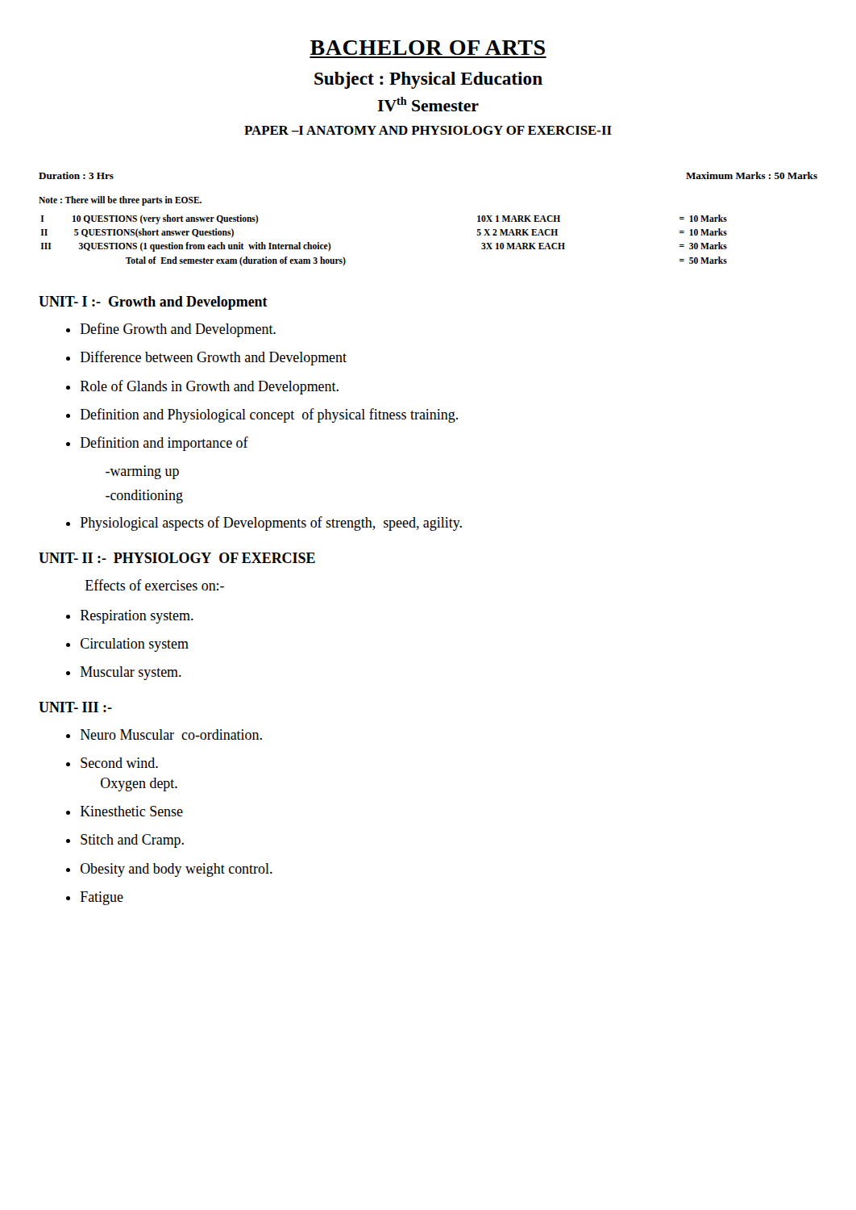BACHELOR OF ARTS
Subject : Physical Education
IVth Semester
PAPER –I ANATOMY AND PHYSIOLOGY OF EXERCISE-II
Duration : 3 Hrs Maximum Marks : 50 Marks
Note : There will be three parts in EOSE.
| I | 10 QUESTIONS (very short answer Questions) | 10X 1 MARK EACH | = 10 Marks |
| II | 5 QUESTIONS(short answer Questions) | 5 X 2 MARK EACH | = 10 Marks |
| III | 3QUESTIONS (1 question from each unit with Internal choice) | 3X 10 MARK EACH | = 30 Marks |
| | Total of End semester exam (duration of exam 3 hours) | | = 50 Marks |
UNIT- I :- Growth and Development
Define Growth and Development.
Difference between Growth and Development
Role of Glands in Growth and Development.
Definition and Physiological concept of physical fitness training.
Definition and importance of
-warming up
-conditioning
Physiological aspects of Developments of strength, speed, agility.
UNIT- II :- PHYSIOLOGY OF EXERCISE
Effects of exercises on:-
Respiration system.
Circulation system
Muscular system.
UNIT- III :-
Neuro Muscular co-ordination.
Second wind.
Oxygen dept.
Kinesthetic Sense
Stitch and Cramp.
Obesity and body weight control.
Fatigue